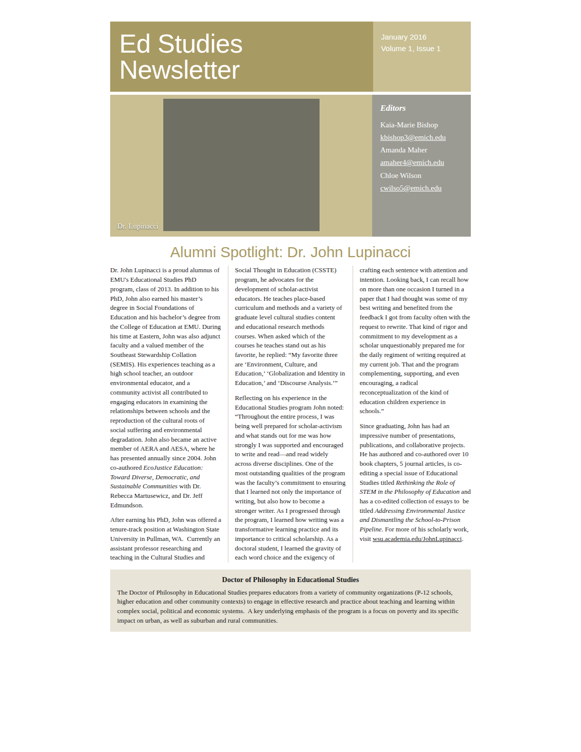Ed Studies Newsletter
January 2016
Volume 1, Issue 1
Dr. Lupinacci
Editors
Kaia-Marie Bishop
kbishop3@emich.edu
Amanda Maher
amaher4@emich.edu
Chloe Wilson
cwilso5@emich.edu
Alumni Spotlight: Dr. John Lupinacci
Dr. John Lupinacci is a proud alumnus of EMU's Educational Studies PhD program, class of 2013. In addition to his PhD, John also earned his master’s degree in Social Foundations of Education and his bachelor’s degree from the College of Education at EMU. During his time at Eastern, John was also adjunct faculty and a valued member of the Southeast Stewardship Collation (SEMIS). His experiences teaching as a high school teacher, an outdoor environmental educator, and a community activist all contributed to engaging educators in examining the relationships between schools and the reproduction of the cultural roots of social suffering and environmental degradation. John also became an active member of AERA and AESA, where he has presented annually since 2004. John co-authored EcoJustice Education: Toward Diverse, Democratic, and Sustainable Communities with Dr. Rebecca Martusewicz, and Dr. Jeff Edmundson.
After earning his PhD, John was offered a tenure-track position at Washington State University in Pullman, WA. Currently an assistant professor researching and teaching in the Cultural Studies and Social Thought in Education (CSSTE) program, he advocates for the development of scholar-activist educators. He teaches place-based curriculum and methods and a variety of graduate level cultural studies content and educational research methods courses. When asked which of the courses he teaches stand out as his favorite, he replied: “My favorite three are ‘Environment, Culture, and Education,’ ‘Globalization and Identity in Education,’ and ‘Discourse Analysis.’”
Reflecting on his experience in the Educational Studies program John noted: “Throughout the entire process, I was being well prepared for scholar-activism and what stands out for me was how strongly I was supported and encouraged to write and read—and read widely across diverse disciplines. One of the most outstanding qualities of the program was the faculty’s commitment to ensuring that I learned not only the importance of writing, but also how to become a stronger writer. As I progressed through the program, I learned how writing was a transformative learning practice and its importance to critical scholarship. As a doctoral student, I learned the gravity of each word choice and the exigency of crafting each sentence with attention and intention. Looking back, I can recall how on more than one occasion I turned in a paper that I had thought was some of my best writing and benefited from the feedback I got from faculty often with the request to rewrite. That kind of rigor and commitment to my development as a scholar unquestionably prepared me for the daily regiment of writing required at my current job. That and the program complementing, supporting, and even encouraging, a radical reconceptualization of the kind of education children experience in schools.”
Since graduating, John has had an impressive number of presentations, publications, and collaborative projects. He has authored and co-authored over 10 book chapters, 5 journal articles, is co-editing a special issue of Educational Studies titled Rethinking the Role of STEM in the Philosophy of Education and has a co-edited collection of essays to be titled Addressing Environmental Justice and Dismantling the School-to-Prison Pipeline. For more of his scholarly work, visit wsu.academia.edu/JohnLupinacci.
Doctor of Philosophy in Educational Studies
The Doctor of Philosophy in Educational Studies prepares educators from a variety of community organizations (P-12 schools, higher education and other community contexts) to engage in effective research and practice about teaching and learning within complex social, political and economic systems. A key underlying emphasis of the program is a focus on poverty and its specific impact on urban, as well as suburban and rural communities.